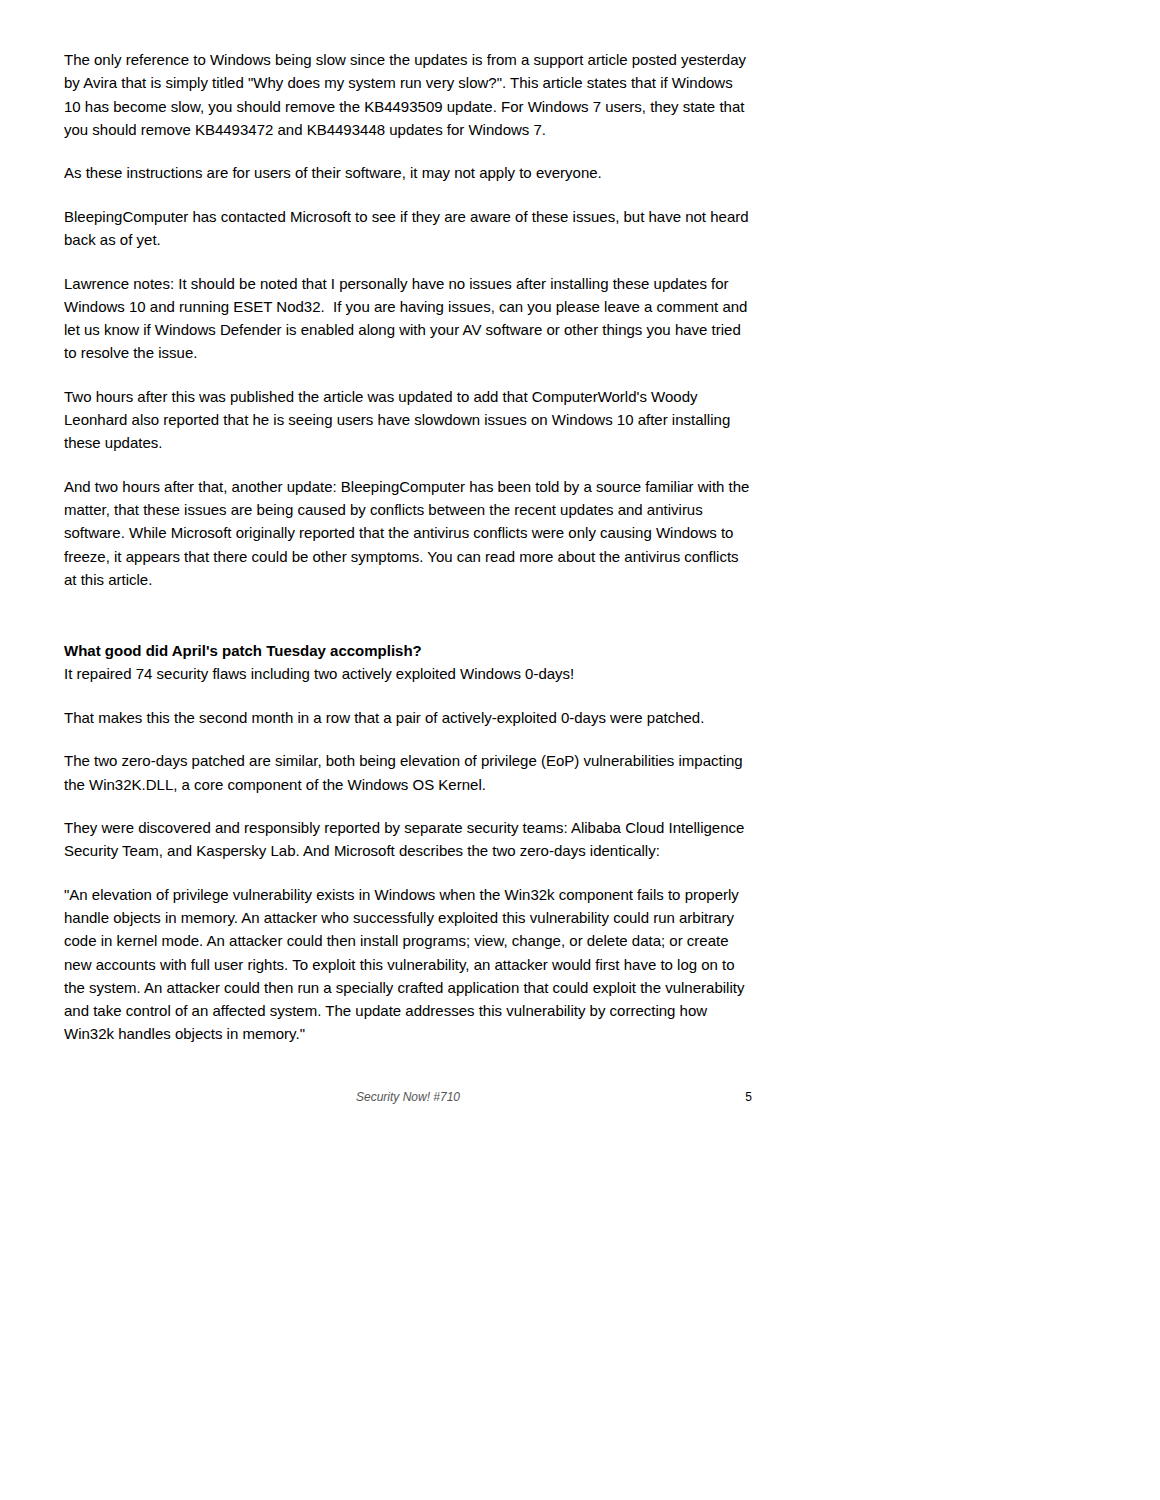The only reference to Windows being slow since the updates is from a support article posted yesterday by Avira that is simply titled "Why does my system run very slow?". This article states that if Windows 10 has become slow, you should remove the KB4493509 update. For Windows 7 users, they state that you should remove KB4493472 and KB4493448 updates for Windows 7.
As these instructions are for users of their software, it may not apply to everyone.
BleepingComputer has contacted Microsoft to see if they are aware of these issues, but have not heard back as of yet.
Lawrence notes: It should be noted that I personally have no issues after installing these updates for Windows 10 and running ESET Nod32. If you are having issues, can you please leave a comment and let us know if Windows Defender is enabled along with your AV software or other things you have tried to resolve the issue.
Two hours after this was published the article was updated to add that ComputerWorld's Woody Leonhard also reported that he is seeing users have slowdown issues on Windows 10 after installing these updates.
And two hours after that, another update: BleepingComputer has been told by a source familiar with the matter, that these issues are being caused by conflicts between the recent updates and antivirus software. While Microsoft originally reported that the antivirus conflicts were only causing Windows to freeze, it appears that there could be other symptoms. You can read more about the antivirus conflicts at this article.
What good did April's patch Tuesday accomplish?
It repaired 74 security flaws including two actively exploited Windows 0-days!
That makes this the second month in a row that a pair of actively-exploited 0-days were patched.
The two zero-days patched are similar, both being elevation of privilege (EoP) vulnerabilities impacting the Win32K.DLL, a core component of the Windows OS Kernel.
They were discovered and responsibly reported by separate security teams: Alibaba Cloud Intelligence Security Team, and Kaspersky Lab. And Microsoft describes the two zero-days identically:
"An elevation of privilege vulnerability exists in Windows when the Win32k component fails to properly handle objects in memory. An attacker who successfully exploited this vulnerability could run arbitrary code in kernel mode. An attacker could then install programs; view, change, or delete data; or create new accounts with full user rights. To exploit this vulnerability, an attacker would first have to log on to the system. An attacker could then run a specially crafted application that could exploit the vulnerability and take control of an affected system. The update addresses this vulnerability by correcting how Win32k handles objects in memory."
Security Now! #710 5